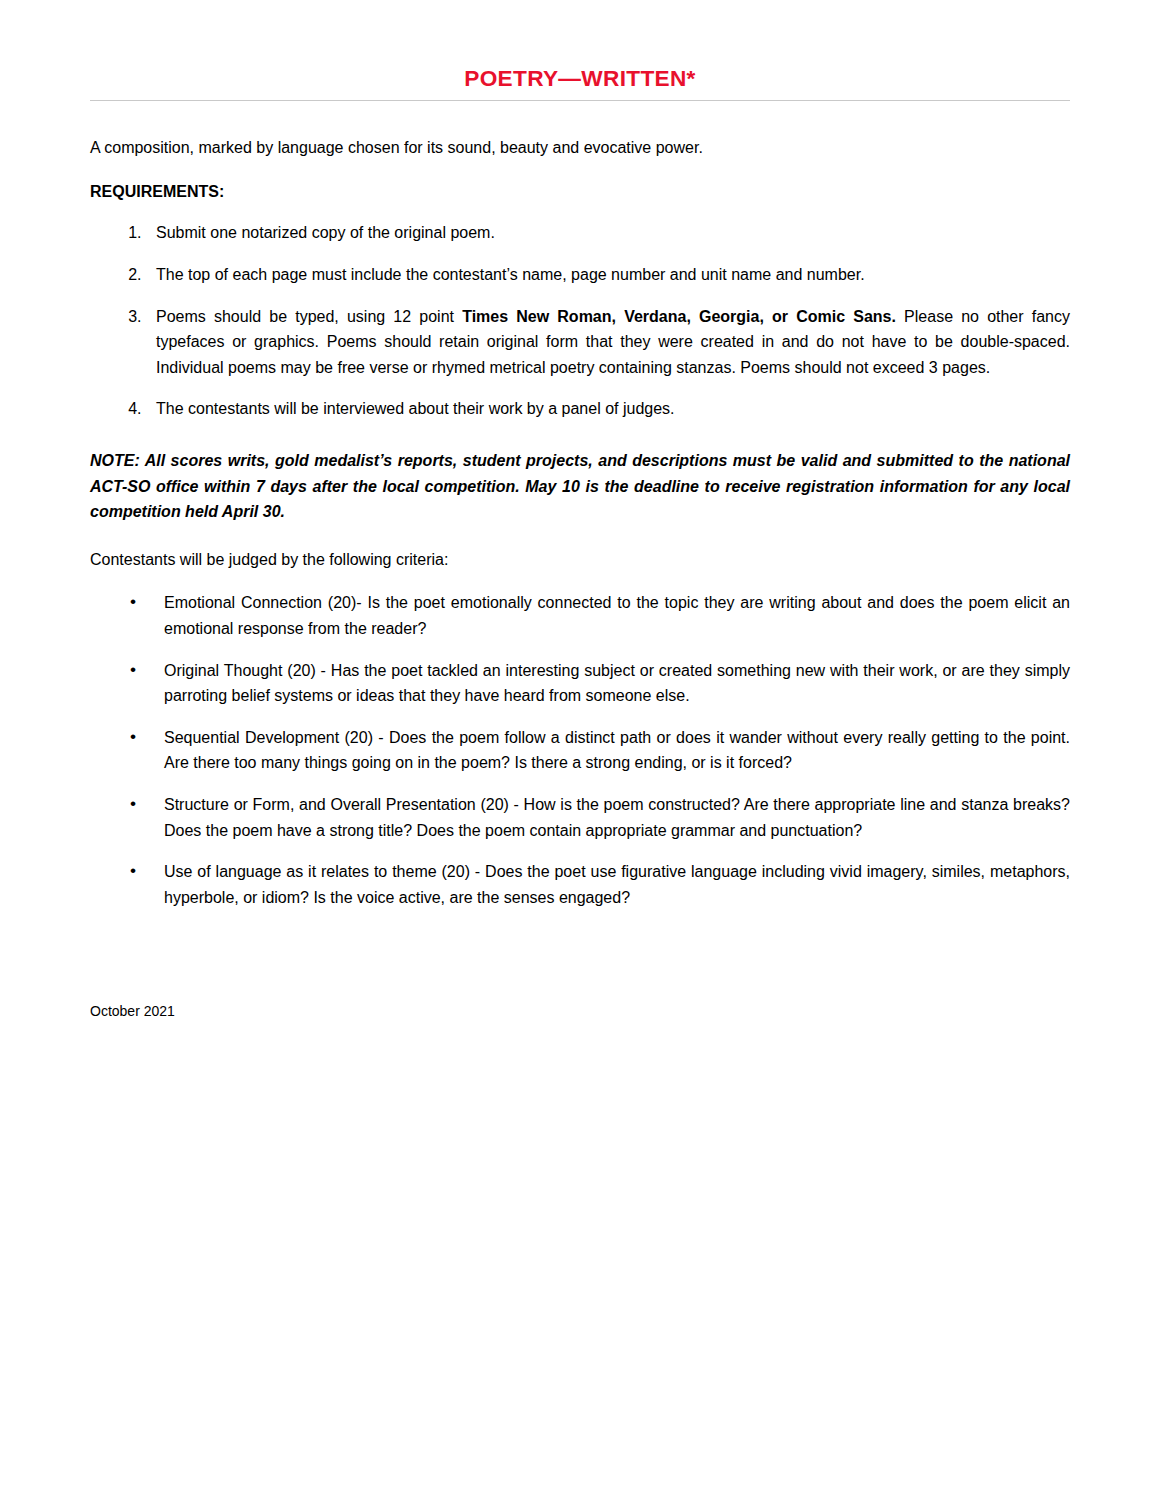POETRY—WRITTEN*
A composition, marked by language chosen for its sound, beauty and evocative power.
REQUIREMENTS:
Submit one notarized copy of the original poem.
The top of each page must include the contestant’s name, page number and unit name and number.
Poems should be typed, using 12 point Times New Roman, Verdana, Georgia, or Comic Sans. Please no other fancy typefaces or graphics. Poems should retain original form that they were created in and do not have to be double-spaced. Individual poems may be free verse or rhymed metrical poetry containing stanzas. Poems should not exceed 3 pages.
The contestants will be interviewed about their work by a panel of judges.
NOTE: All scores writs, gold medalist’s reports, student projects, and descriptions must be valid and submitted to the national ACT-SO office within 7 days after the local competition. May 10 is the deadline to receive registration information for any local competition held April 30.
Contestants will be judged by the following criteria:
Emotional Connection (20)- Is the poet emotionally connected to the topic they are writing about and does the poem elicit an emotional response from the reader?
Original Thought (20) - Has the poet tackled an interesting subject or created something new with their work, or are they simply parroting belief systems or ideas that they have heard from someone else.
Sequential Development (20) - Does the poem follow a distinct path or does it wander without every really getting to the point. Are there too many things going on in the poem? Is there a strong ending, or is it forced?
Structure or Form, and Overall Presentation (20) - How is the poem constructed? Are there appropriate line and stanza breaks? Does the poem have a strong title? Does the poem contain appropriate grammar and punctuation?
Use of language as it relates to theme (20) - Does the poet use figurative language including vivid imagery, similes, metaphors, hyperbole, or idiom? Is the voice active, are the senses engaged?
October 2021